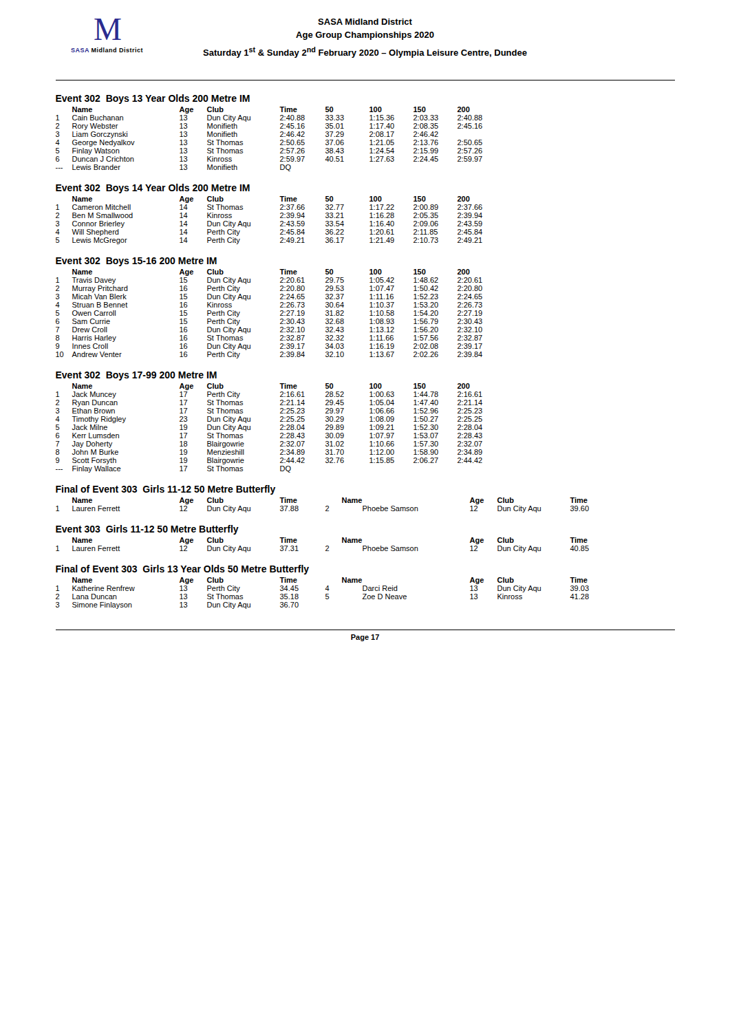M
SASA Midland District
SASA Midland District
Age Group Championships 2020
Saturday 1st & Sunday 2nd February 2020 – Olympia Leisure Centre, Dundee
Event 302 Boys 13 Year Olds 200 Metre IM
| | Name | Age | Club | Time | 50 | 100 | 150 | 200 |
| --- | --- | --- | --- | --- | --- | --- | --- | --- |
| 1 | Cain Buchanan | 13 | Dun City Aqu | 2:40.88 | 33.33 | 1:15.36 | 2:03.33 | 2:40.88 |
| 2 | Rory Webster | 13 | Monifieth | 2:45.16 | 35.01 | 1:17.40 | 2:08.35 | 2:45.16 |
| 3 | Liam Gorczynski | 13 | Monifieth | 2:46.42 | 37.29 | 2:08.17 | 2:46.42 | |
| 4 | George Nedyalkov | 13 | St Thomas | 2:50.65 | 37.06 | 1:21.05 | 2:13.76 | 2:50.65 |
| 5 | Finlay Watson | 13 | St Thomas | 2:57.26 | 38.43 | 1:24.54 | 2:15.99 | 2:57.26 |
| 6 | Duncan J Crichton | 13 | Kinross | 2:59.97 | 40.51 | 1:27.63 | 2:24.45 | 2:59.97 |
| --- | Lewis Brander | 13 | Monifieth | DQ | | | | |
Event 302 Boys 14 Year Olds 200 Metre IM
| | Name | Age | Club | Time | 50 | 100 | 150 | 200 |
| --- | --- | --- | --- | --- | --- | --- | --- | --- |
| 1 | Cameron Mitchell | 14 | St Thomas | 2:37.66 | 32.77 | 1:17.22 | 2:00.89 | 2:37.66 |
| 2 | Ben M Smallwood | 14 | Kinross | 2:39.94 | 33.21 | 1:16.28 | 2:05.35 | 2:39.94 |
| 3 | Connor Brierley | 14 | Dun City Aqu | 2:43.59 | 33.54 | 1:16.40 | 2:09.06 | 2:43.59 |
| 4 | Will Shepherd | 14 | Perth City | 2:45.84 | 36.22 | 1:20.61 | 2:11.85 | 2:45.84 |
| 5 | Lewis McGregor | 14 | Perth City | 2:49.21 | 36.17 | 1:21.49 | 2:10.73 | 2:49.21 |
Event 302 Boys 15-16 200 Metre IM
| | Name | Age | Club | Time | 50 | 100 | 150 | 200 |
| --- | --- | --- | --- | --- | --- | --- | --- | --- |
| 1 | Travis Davey | 15 | Dun City Aqu | 2:20.61 | 29.75 | 1:05.42 | 1:48.62 | 2:20.61 |
| 2 | Murray Pritchard | 16 | Perth City | 2:20.80 | 29.53 | 1:07.47 | 1:50.42 | 2:20.80 |
| 3 | Micah Van Blerk | 15 | Dun City Aqu | 2:24.65 | 32.37 | 1:11.16 | 1:52.23 | 2:24.65 |
| 4 | Struan B Bennet | 16 | Kinross | 2:26.73 | 30.64 | 1:10.37 | 1:53.20 | 2:26.73 |
| 5 | Owen Carroll | 15 | Perth City | 2:27.19 | 31.82 | 1:10.58 | 1:54.20 | 2:27.19 |
| 6 | Sam Currie | 15 | Perth City | 2:30.43 | 32.68 | 1:08.93 | 1:56.79 | 2:30.43 |
| 7 | Drew Croll | 16 | Dun City Aqu | 2:32.10 | 32.43 | 1:13.12 | 1:56.20 | 2:32.10 |
| 8 | Harris Harley | 16 | St Thomas | 2:32.87 | 32.32 | 1:11.66 | 1:57.56 | 2:32.87 |
| 9 | Innes Croll | 16 | Dun City Aqu | 2:39.17 | 34.03 | 1:16.19 | 2:02.08 | 2:39.17 |
| 10 | Andrew Venter | 16 | Perth City | 2:39.84 | 32.10 | 1:13.67 | 2:02.26 | 2:39.84 |
Event 302 Boys 17-99 200 Metre IM
| | Name | Age | Club | Time | 50 | 100 | 150 | 200 |
| --- | --- | --- | --- | --- | --- | --- | --- | --- |
| 1 | Jack Muncey | 17 | Perth City | 2:16.61 | 28.52 | 1:00.63 | 1:44.78 | 2:16.61 |
| 2 | Ryan Duncan | 17 | St Thomas | 2:21.14 | 29.45 | 1:05.04 | 1:47.40 | 2:21.14 |
| 3 | Ethan Brown | 17 | St Thomas | 2:25.23 | 29.97 | 1:06.66 | 1:52.96 | 2:25.23 |
| 4 | Timothy Ridgley | 23 | Dun City Aqu | 2:25.25 | 30.29 | 1:08.09 | 1:50.27 | 2:25.25 |
| 5 | Jack Milne | 19 | Dun City Aqu | 2:28.04 | 29.89 | 1:09.21 | 1:52.30 | 2:28.04 |
| 6 | Kerr Lumsden | 17 | St Thomas | 2:28.43 | 30.09 | 1:07.97 | 1:53.07 | 2:28.43 |
| 7 | Jay Doherty | 18 | Blairgowrie | 2:32.07 | 31.02 | 1:10.66 | 1:57.30 | 2:32.07 |
| 8 | John M Burke | 19 | Menzieshill | 2:34.89 | 31.70 | 1:12.00 | 1:58.90 | 2:34.89 |
| 9 | Scott Forsyth | 19 | Blairgowrie | 2:44.42 | 32.76 | 1:15.85 | 2:06.27 | 2:44.42 |
| --- | Finlay Wallace | 17 | St Thomas | DQ | | | | |
Final of Event 303 Girls 11-12 50 Metre Butterfly
| | Name | Age | Club | Time | | Name | Age | Club | Time |
| --- | --- | --- | --- | --- | --- | --- | --- | --- | --- |
| 1 | Lauren Ferrett | 12 | Dun City Aqu | 37.88 | 2 | Phoebe Samson | 12 | Dun City Aqu | 39.60 |
Event 303 Girls 11-12 50 Metre Butterfly
| | Name | Age | Club | Time | | Name | Age | Club | Time |
| --- | --- | --- | --- | --- | --- | --- | --- | --- | --- |
| 1 | Lauren Ferrett | 12 | Dun City Aqu | 37.31 | 2 | Phoebe Samson | 12 | Dun City Aqu | 40.85 |
Final of Event 303 Girls 13 Year Olds 50 Metre Butterfly
| | Name | Age | Club | Time | | Name | Age | Club | Time |
| --- | --- | --- | --- | --- | --- | --- | --- | --- | --- |
| 1 | Katherine Renfrew | 13 | Perth City | 34.45 | 4 | Darci Reid | 13 | Dun City Aqu | 39.03 |
| 2 | Lana Duncan | 13 | St Thomas | 35.18 | 5 | Zoe D Neave | 13 | Kinross | 41.28 |
| 3 | Simone Finlayson | 13 | Dun City Aqu | 36.70 | | | | | |
Page 17